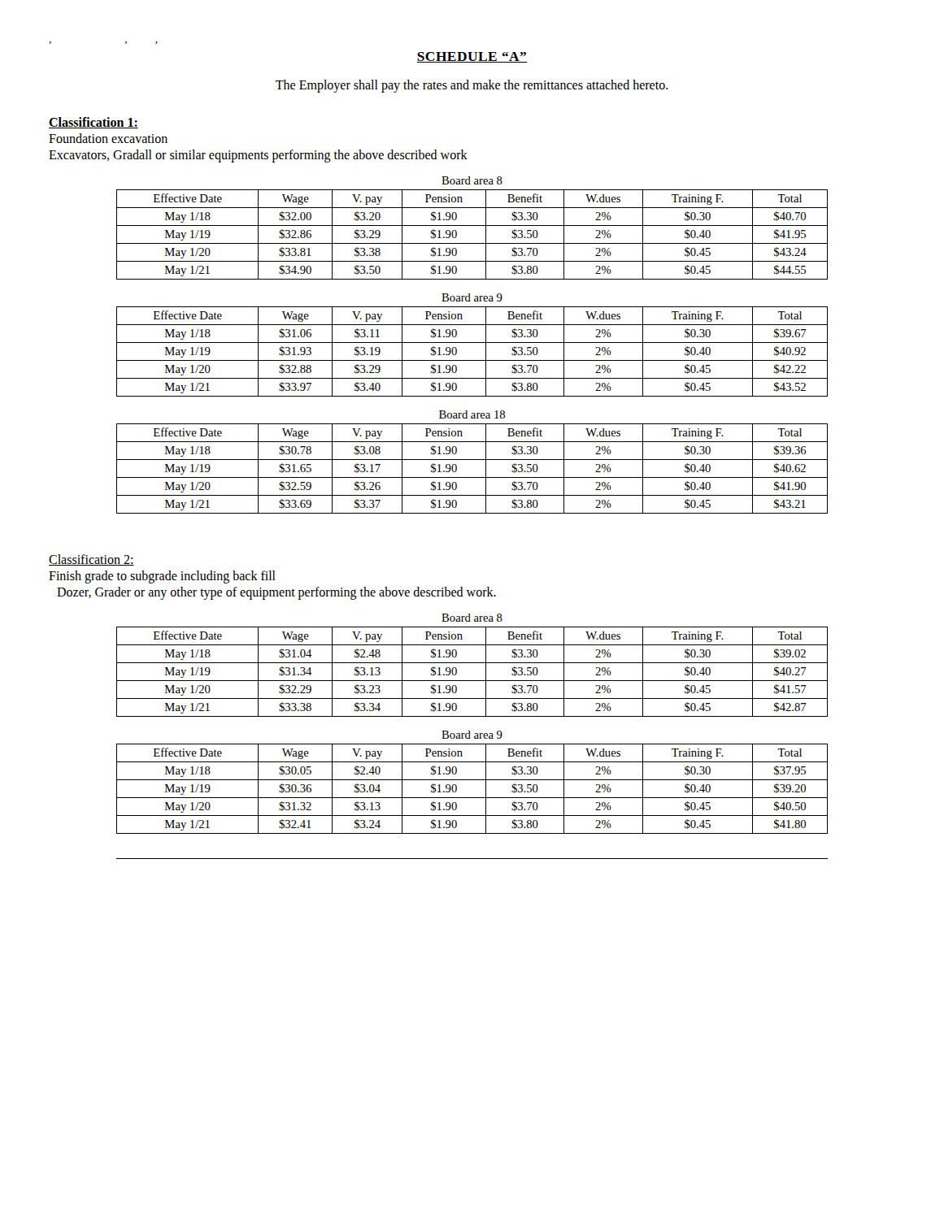, , ,
SCHEDULE “A”
The Employer shall pay the rates and make the remittances attached hereto.
Classification 1:
Foundation excavation
Excavators, Gradall or similar equipments performing the above described work
Board area 8
| Effective Date | Wage | V. pay | Pension | Benefit | W.dues | Training F. | Total |
| --- | --- | --- | --- | --- | --- | --- | --- |
| May 1/18 | $32.00 | $3.20 | $1.90 | $3.30 | 2% | $0.30 | $40.70 |
| May 1/19 | $32.86 | $3.29 | $1.90 | $3.50 | 2% | $0.40 | $41.95 |
| May 1/20 | $33.81 | $3.38 | $1.90 | $3.70 | 2% | $0.45 | $43.24 |
| May 1/21 | $34.90 | $3.50 | $1.90 | $3.80 | 2% | $0.45 | $44.55 |
Board area 9
| Effective Date | Wage | V. pay | Pension | Benefit | W.dues | Training F. | Total |
| --- | --- | --- | --- | --- | --- | --- | --- |
| May 1/18 | $31.06 | $3.11 | $1.90 | $3.30 | 2% | $0.30 | $39.67 |
| May 1/19 | $31.93 | $3.19 | $1.90 | $3.50 | 2% | $0.40 | $40.92 |
| May 1/20 | $32.88 | $3.29 | $1.90 | $3.70 | 2% | $0.45 | $42.22 |
| May 1/21 | $33.97 | $3.40 | $1.90 | $3.80 | 2% | $0.45 | $43.52 |
Board area 18
| Effective Date | Wage | V. pay | Pension | Benefit | W.dues | Training F. | Total |
| --- | --- | --- | --- | --- | --- | --- | --- |
| May 1/18 | $30.78 | $3.08 | $1.90 | $3.30 | 2% | $0.30 | $39.36 |
| May 1/19 | $31.65 | $3.17 | $1.90 | $3.50 | 2% | $0.40 | $40.62 |
| May 1/20 | $32.59 | $3.26 | $1.90 | $3.70 | 2% | $0.40 | $41.90 |
| May 1/21 | $33.69 | $3.37 | $1.90 | $3.80 | 2% | $0.45 | $43.21 |
Classification 2:
Finish grade to subgrade including back fill
Dozer, Grader or any other type of equipment performing the above described work.
Board area 8
| Effective Date | Wage | V. pay | Pension | Benefit | W.dues | Training F. | Total |
| --- | --- | --- | --- | --- | --- | --- | --- |
| May 1/18 | $31.04 | $2.48 | $1.90 | $3.30 | 2% | $0.30 | $39.02 |
| May 1/19 | $31.34 | $3.13 | $1.90 | $3.50 | 2% | $0.40 | $40.27 |
| May 1/20 | $32.29 | $3.23 | $1.90 | $3.70 | 2% | $0.45 | $41.57 |
| May 1/21 | $33.38 | $3.34 | $1.90 | $3.80 | 2% | $0.45 | $42.87 |
Board area 9
| Effective Date | Wage | V. pay | Pension | Benefit | W.dues | Training F. | Total |
| --- | --- | --- | --- | --- | --- | --- | --- |
| May 1/18 | $30.05 | $2.40 | $1.90 | $3.30 | 2% | $0.30 | $37.95 |
| May 1/19 | $30.36 | $3.04 | $1.90 | $3.50 | 2% | $0.40 | $39.20 |
| May 1/20 | $31.32 | $3.13 | $1.90 | $3.70 | 2% | $0.45 | $40.50 |
| May 1/21 | $32.41 | $3.24 | $1.90 | $3.80 | 2% | $0.45 | $41.80 |